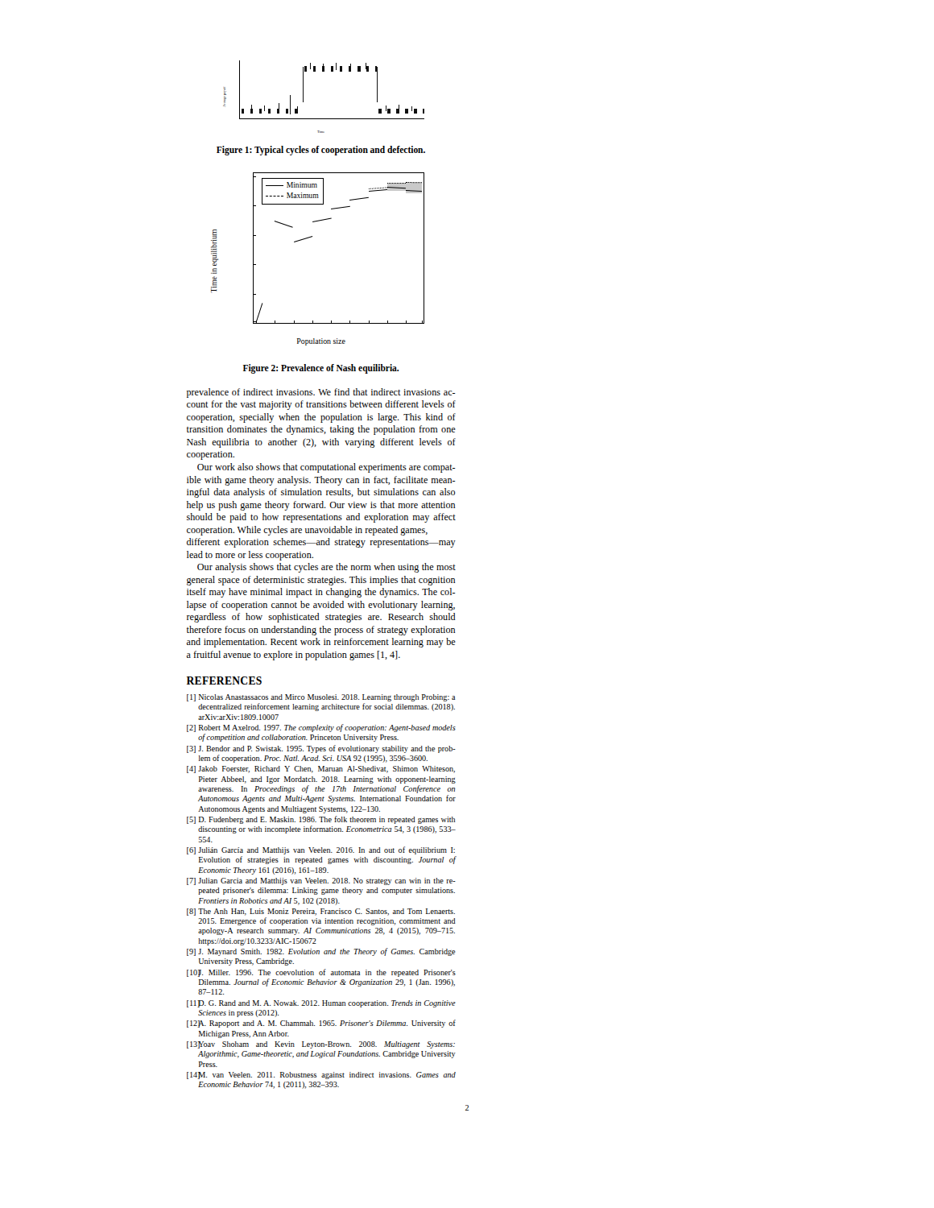Average payoff
3.5
3.0
2.5
2.0
1.5
1.0
8000
10000
12000
14000
16000
18000
Time
Figure 1: Typical cycles of cooperation and defection.
Time in equilibrium
100%
80%
60%
40%
20%
0%
2
4
8
16
32
64
128
256
512
1024
Minimum
Maximum
Population size
Figure 2: Prevalence of Nash equilibria.
prevalence of indirect invasions. We find that indirect invasions account for the vast majority of transitions between different levels of cooperation, specially when the population is large. This kind of transition dominates the dynamics, taking the population from one Nash equilibria to another (2), with varying different levels of cooperation.
Our work also shows that computational experiments are compatible with game theory analysis. Theory can in fact, facilitate meaningful data analysis of simulation results, but simulations can also help us push game theory forward. Our view is that more attention should be paid to how representations and exploration may affect cooperation. While cycles are unavoidable in repeated games,
different exploration schemes—and strategy representations—may lead to more or less cooperation.
Our analysis shows that cycles are the norm when using the most general space of deterministic strategies. This implies that cognition itself may have minimal impact in changing the dynamics. The collapse of cooperation cannot be avoided with evolutionary learning, regardless of how sophisticated strategies are. Research should therefore focus on understanding the process of strategy exploration and implementation. Recent work in reinforcement learning may be a fruitful avenue to explore in population games [1, 4].
REFERENCES
[1] Nicolas Anastassacos and Mirco Musolesi. 2018. Learning through Probing: a decentralized reinforcement learning architecture for social dilemmas. (2018). arXiv:arXiv:1809.10007
[2] Robert M Axelrod. 1997. The complexity of cooperation: Agent-based models of competition and collaboration. Princeton University Press.
[3] J. Bendor and P. Swistak. 1995. Types of evolutionary stability and the problem of cooperation. Proc. Natl. Acad. Sci. USA 92 (1995), 3596–3600.
[4] Jakob Foerster, Richard Y Chen, Maruan Al-Shedivat, Shimon Whiteson, Pieter Abbeel, and Igor Mordatch. 2018. Learning with opponent-learning awareness. In Proceedings of the 17th International Conference on Autonomous Agents and Multi-Agent Systems. International Foundation for Autonomous Agents and Multiagent Systems, 122–130.
[5] D. Fudenberg and E. Maskin. 1986. The folk theorem in repeated games with discounting or with incomplete information. Econometrica 54, 3 (1986), 533–554.
[6] Julián García and Matthijs van Veelen. 2016. In and out of equilibrium I: Evolution of strategies in repeated games with discounting. Journal of Economic Theory 161 (2016), 161–189.
[7] Julian Garcia and Matthijs van Veelen. 2018. No strategy can win in the repeated prisoner's dilemma: Linking game theory and computer simulations. Frontiers in Robotics and AI 5, 102 (2018).
[8] The Anh Han, Luis Moniz Pereira, Francisco C. Santos, and Tom Lenaerts. 2015. Emergence of cooperation via intention recognition, commitment and apology-A research summary. AI Communications 28, 4 (2015), 709–715. https://doi.org/10.3233/AIC-150672
[9] J. Maynard Smith. 1982. Evolution and the Theory of Games. Cambridge University Press, Cambridge.
[10] J. Miller. 1996. The coevolution of automata in the repeated Prisoner's Dilemma. Journal of Economic Behavior & Organization 29, 1 (Jan. 1996), 87–112.
[11] D. G. Rand and M. A. Nowak. 2012. Human cooperation. Trends in Cognitive Sciences in press (2012).
[12] A. Rapoport and A. M. Chammah. 1965. Prisoner's Dilemma. University of Michigan Press, Ann Arbor.
[13] Yoav Shoham and Kevin Leyton-Brown. 2008. Multiagent Systems: Algorithmic, Game-theoretic, and Logical Foundations. Cambridge University Press.
[14] M. van Veelen. 2011. Robustness against indirect invasions. Games and Economic Behavior 74, 1 (2011), 382–393.
2